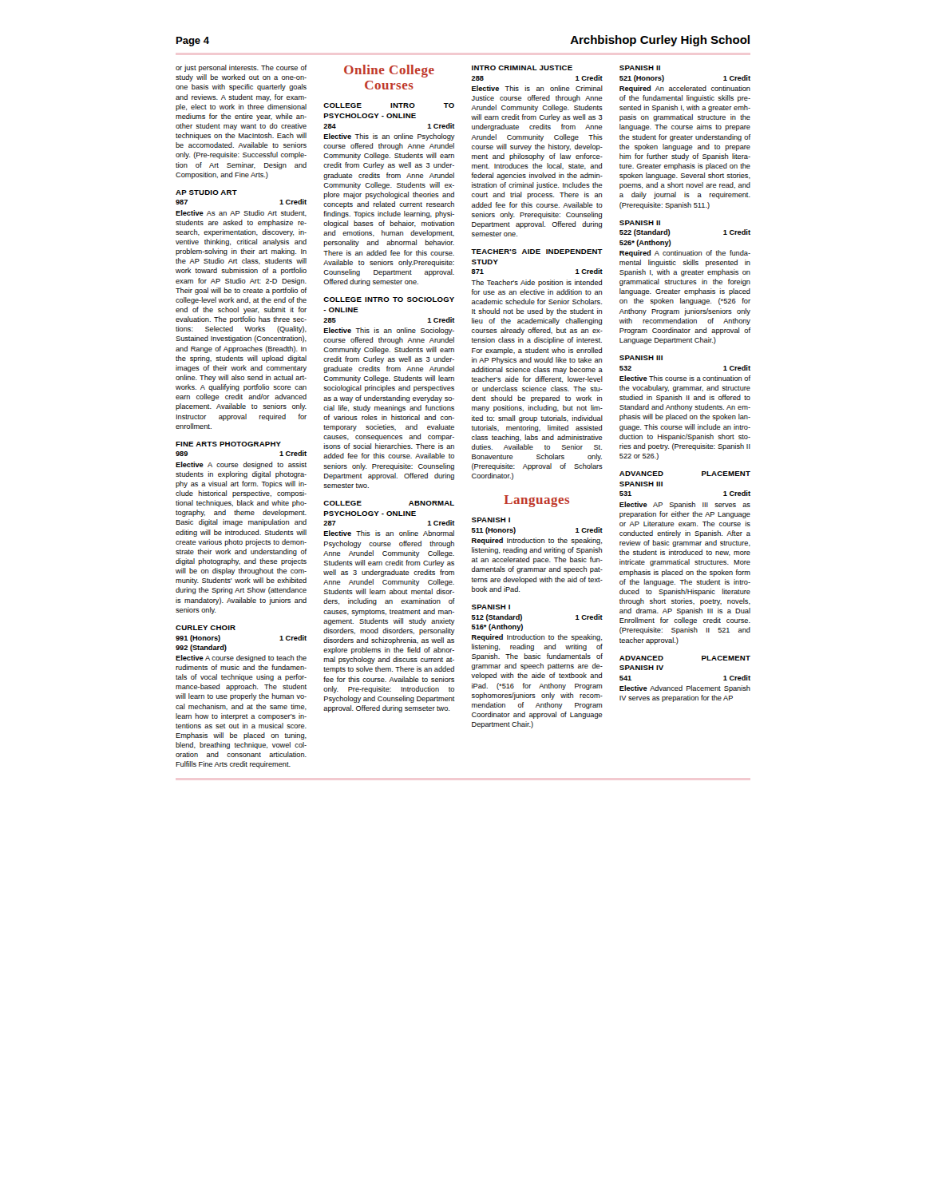Page 4
Archbishop Curley High School
or just personal interests. The course of study will be worked out on a one-on-one basis with specific quarterly goals and reviews. A student may, for example, elect to work in three dimensional mediums for the entire year, while another student may want to do creative techniques on the MacIntosh. Each will be accomodated. Available to seniors only. (Pre-requisite: Successful completion of Art Seminar, Design and Composition, and Fine Arts.)
AP Studio Art
9871 Credit
Elective As an AP Studio Art student, students are asked to emphasize research, experimentation, discovery, inventive thinking, critical analysis and problem-solving in their art making. In the AP Studio Art class, students will work toward submission of a portfolio exam for AP Studio Art: 2-D Design. Their goal will be to create a portfolio of college-level work and, at the end of the end of the school year, submit it for evaluation. The portfolio has three sections: Selected Works (Quality), Sustained Investigation (Concentration), and Range of Approaches (Breadth). In the spring, students will upload digital images of their work and commentary online. They will also send in actual artworks. A qualifying portfolio score can earn college credit and/or advanced placement. Available to seniors only. Instructor approval required for enrollment.
Fine Arts Photography
9891 Credit
Elective A course designed to assist students in exploring digital photography as a visual art form. Topics will include historical perspective, compositional techniques, black and white photography, and theme development. Basic digital image manipulation and editing will be introduced. Students will create various photo projects to demonstrate their work and understanding of digital photography, and these projects will be on display throughout the community. Students' work will be exhibited during the Spring Art Show (attendance is mandatory). Available to juniors and seniors only.
Curley Choir
991 (Honors) 1 Credit
992 (Standard)
Elective A course designed to teach the rudiments of music and the fundamentals of vocal technique using a performance-based approach. The student will learn to use properly the human vocal mechanism, and at the same time, learn how to interpret a composer's intentions as set out in a musical score. Emphasis will be placed on tuning, blend, breathing technique, vowel coloration and consonant articulation. Fulfills Fine Arts credit requirement.
Online College Courses
College Intro to Psychology - Online
2841 Credit
Elective This is an online Psychology course offered through Anne Arundel Community College. Students will earn credit from Curley as well as 3 undergraduate credits from Anne Arundel Community College. Students will explore major psychological theories and concepts and related current research findings. Topics include learning, physiological bases of behaior, motivation and emotions, human development, personality and abnormal behavior. There is an added fee for this course. Available to seniors only.Prerequisite: Counseling Department approval. Offered during semester one.
College Intro to Sociology - Online
2851 Credit
Elective This is an online Sociology-course offered through Anne Arundel Community College. Students will earn credit from Curley as well as 3 undergraduate credits from Anne Arundel Community College. Students will learn sociological principles and perspectives as a way of understanding everyday social life, study meanings and functions of various roles in historical and contemporary societies, and evaluate causes, consequences and comparisons of social hierarchies. There is an added fee for this course. Available to seniors only. Prerequisite: Counseling Department approval. Offered during semester two.
College Abnormal Psychology - Online
2871 Credit
Elective This is an online Abnormal Psychology course offered through Anne Arundel Community College. Students will earn credit from Curley as well as 3 undergraduate credits from Anne Arundel Community College. Students will learn about mental disorders, including an examination of causes, symptoms, treatment and management. Students will study anxiety disorders, mood disorders, personality disorders and schizophrenia, as well as explore problems in the field of abnormal psychology and discuss current attempts to solve them. There is an added fee for this course. Available to seniors only. Pre-requisite: Introduction to Psychology and Counseling Department approval. Offered during semseter two.
Intro Criminal Justice
2881 Credit
Elective This is an online Criminal Justice course offered through Anne Arundel Community College. Students will earn credit from Curley as well as 3 undergraduate credits from Anne Arundel Community College This course will survey the history, development and philosophy of law enforcement. Introduces the local, state, and federal agencies involved in the administration of criminal justice. Includes the court and trial process. There is an added fee for this course. Available to seniors only. Prerequisite: Counseling Department approval. Offered during semester one.
Teacher's Aide Independent Study
8711 Credit
The Teacher's Aide position is intended for use as an elective in addition to an academic schedule for Senior Scholars. It should not be used by the student in lieu of the academically challenging courses already offered, but as an extension class in a discipline of interest. For example, a student who is enrolled in AP Physics and would like to take an additional science class may become a teacher's aide for different, lower-level or underclass science class. The student should be prepared to work in many positions, including, but not limited to: small group tutorials, individual tutorials, mentoring, limited assisted class teaching, labs and administrative duties. Available to Senior St. Bonaventure Scholars only. (Prerequisite: Approval of Scholars Coordinator.)
Languages
Spanish I
511 (Honors) 1 Credit
Required Introduction to the speaking, listening, reading and writing of Spanish at an accelerated pace. The basic fundamentals of grammar and speech patterns are developed with the aid of textbook and iPad.
Spanish I
512 (Standard) 1 Credit
516* (Anthony)
Required Introduction to the speaking, listening, reading and writing of Spanish. The basic fundamentals of grammar and speech patterns are developed with the aide of textbook and iPad. (*516 for Anthony Program sophomores/juniors only with recommendation of Anthony Program Coordinator and approval of Language Department Chair.)
Spanish II
521 (Honors) 1 Credit
Required An accelerated continuation of the fundamental linguistic skills presented in Spanish I, with a greater emhpasis on grammatical structure in the language. The course aims to prepare the student for greater understanding of the spoken language and to prepare him for further study of Spanish literature. Greater emphasis is placed on the spoken language. Several short stories, poems, and a short novel are read, and a daily journal is a requirement. (Prerequisite: Spanish 511.)
Spanish II
522 (Standard) 1 Credit
526* (Anthony)
Required A continuation of the fundamental linguistic skills presented in Spanish I, with a greater emphasis on grammatical structures in the foreign language. Greater emphasis is placed on the spoken language. (*526 for Anthony Program juniors/seniors only with recommendation of Anthony Program Coordinator and approval of Language Department Chair.)
Spanish III
5321 Credit
Elective This course is a continuation of the vocabulary, grammar, and structure studied in Spanish II and is offered to Standard and Anthony students. An emphasis will be placed on the spoken language. This course will include an introduction to Hispanic/Spanish short stories and poetry. (Prerequisite: Spanish II 522 or 526.)
Advanced Placement Spanish III
5311 Credit
Elective AP Spanish III serves as preparation for either the AP Language or AP Literature exam. The course is conducted entirely in Spanish. After a review of basic grammar and structure, the student is introduced to new, more intricate grammatical structures. More emphasis is placed on the spoken form of the language. The student is introduced to Spanish/Hispanic literature through short stories, poetry, novels, and drama. AP Spanish III is a Dual Enrollment for college credit course. (Prerequisite: Spanish II 521 and teacher approval.)
Advanced Placement Spanish IV
5411 Credit
Elective Advanced Placement Spanish IV serves as preparation for the AP